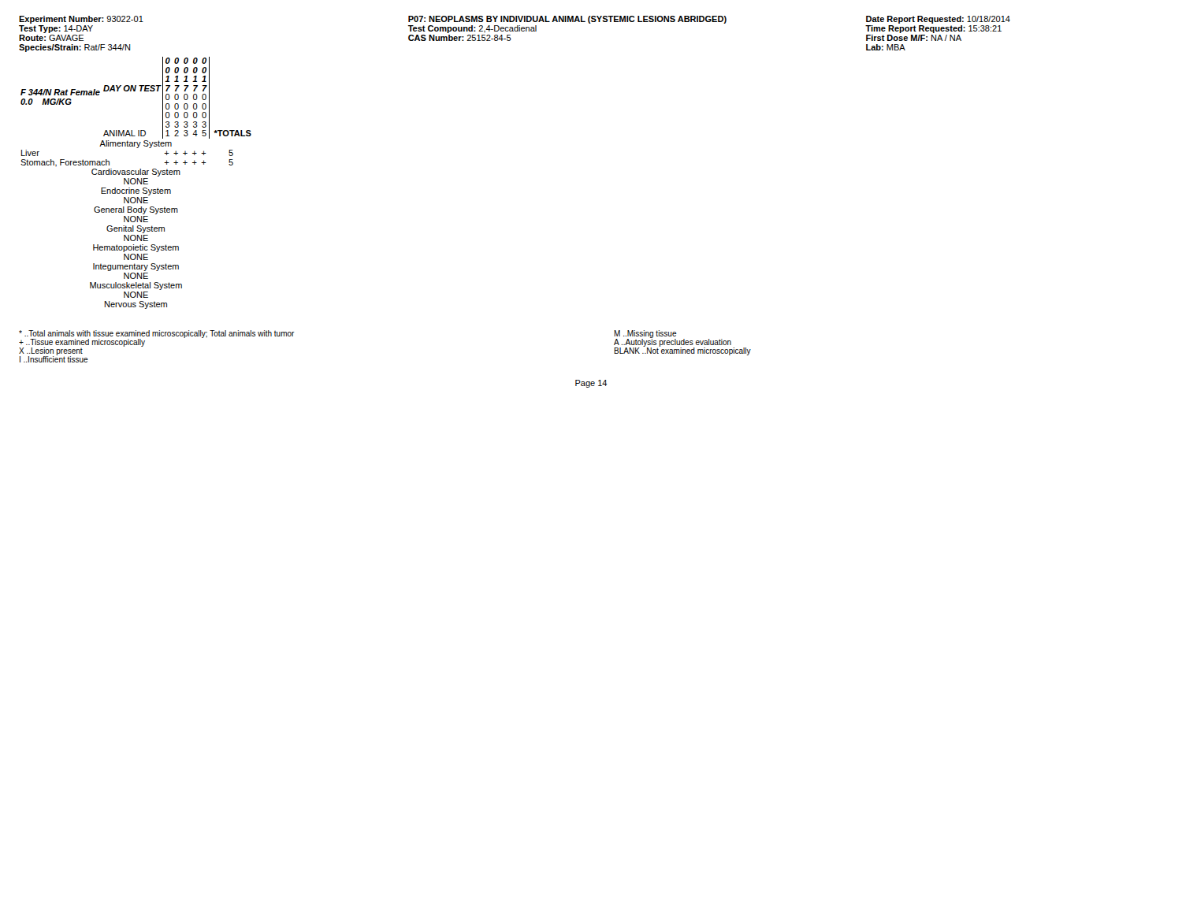| Experiment Number: 93022-01 Test Type: 14-DAY Route: GAVAGE Species/Strain: Rat/F 344/N | P07: NEOPLASMS BY INDIVIDUAL ANIMAL (SYSTEMIC LESIONS ABRIDGED) Test Compound: 2,4-Decadienal CAS Number: 25152-84-5 | Date Report Requested: 10/18/2014 Time Report Requested: 15:38:21 First Dose M/F: NA / NA Lab: MBA |
| F 344/N Rat Female 0.0 MG/KG | DAY ON TEST | 0 0 1 7 | 0 0 1 7 | 0 0 1 7 | 0 0 1 7 | 0 0 1 7 | |
| ANIMAL ID | 0 0 0 3 1 | 0 0 0 3 2 | 0 0 0 3 3 | 0 0 0 3 4 | 0 0 0 3 5 | *TOTALS |
| Alimentary System |
| Liver | + | + | + | + | + | 5 |
| Stomach, Forestomach | + | + | + | + | + | 5 |
| Cardiovascular System |
| NONE |
| Endocrine System |
| NONE |
| General Body System |
| NONE |
| Genital System |
| NONE |
| Hematopoietic System |
| NONE |
| Integumentary System |
| NONE |
| Musculoskeletal System |
| NONE |
| Nervous System |
| * ..Total animals with tissue examined microscopically; Total animals with tumor + ..Tissue examined microscopically X ..Lesion present I ..Insufficient tissue | M ..Missing tissue A ..Autolysis precludes evaluation BLANK ..Not examined microscopically |
Page 14